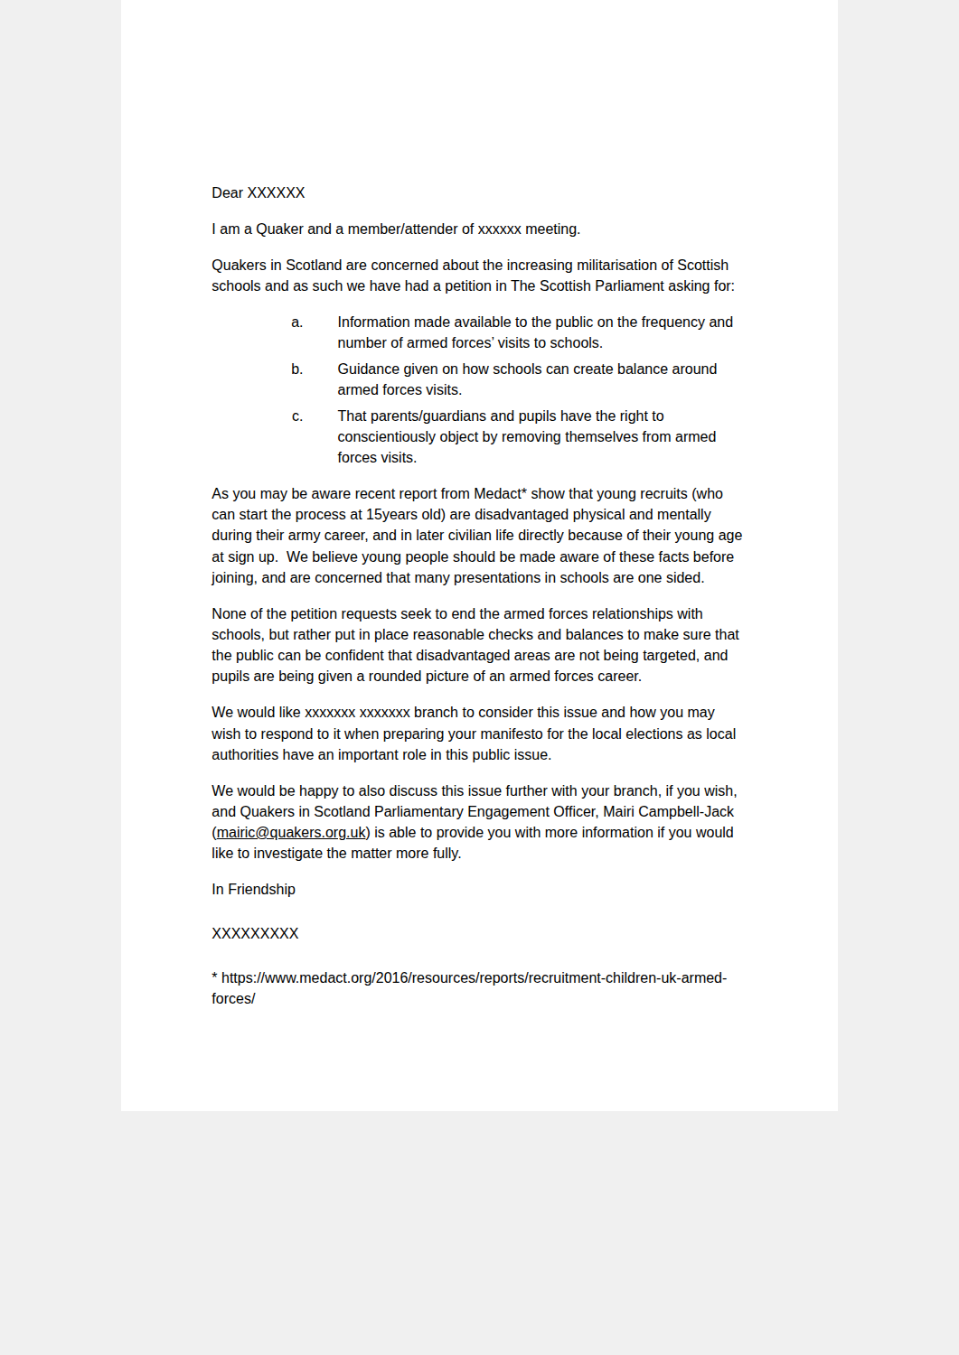Dear XXXXXX
I am a Quaker and a member/attender of xxxxxx meeting.
Quakers in Scotland are concerned about the increasing militarisation of Scottish schools and as such we have had a petition in The Scottish Parliament asking for:
Information made available to the public on the frequency and number of armed forces’ visits to schools.
Guidance given on how schools can create balance around armed forces visits.
That parents/guardians and pupils have the right to conscientiously object by removing themselves from armed forces visits.
As you may be aware recent report from Medact* show that young recruits (who can start the process at 15years old) are disadvantaged physical and mentally during their army career, and in later civilian life directly because of their young age at sign up. We believe young people should be made aware of these facts before joining, and are concerned that many presentations in schools are one sided.
None of the petition requests seek to end the armed forces relationships with schools, but rather put in place reasonable checks and balances to make sure that the public can be confident that disadvantaged areas are not being targeted, and pupils are being given a rounded picture of an armed forces career.
We would like xxxxxxx xxxxxxx branch to consider this issue and how you may wish to respond to it when preparing your manifesto for the local elections as local authorities have an important role in this public issue.
We would be happy to also discuss this issue further with your branch, if you wish, and Quakers in Scotland Parliamentary Engagement Officer, Mairi Campbell-Jack (mairic@quakers.org.uk) is able to provide you with more information if you would like to investigate the matter more fully.
In Friendship
XXXXXXXXX
* https://www.medact.org/2016/resources/reports/recruitment-children-uk-armed-forces/